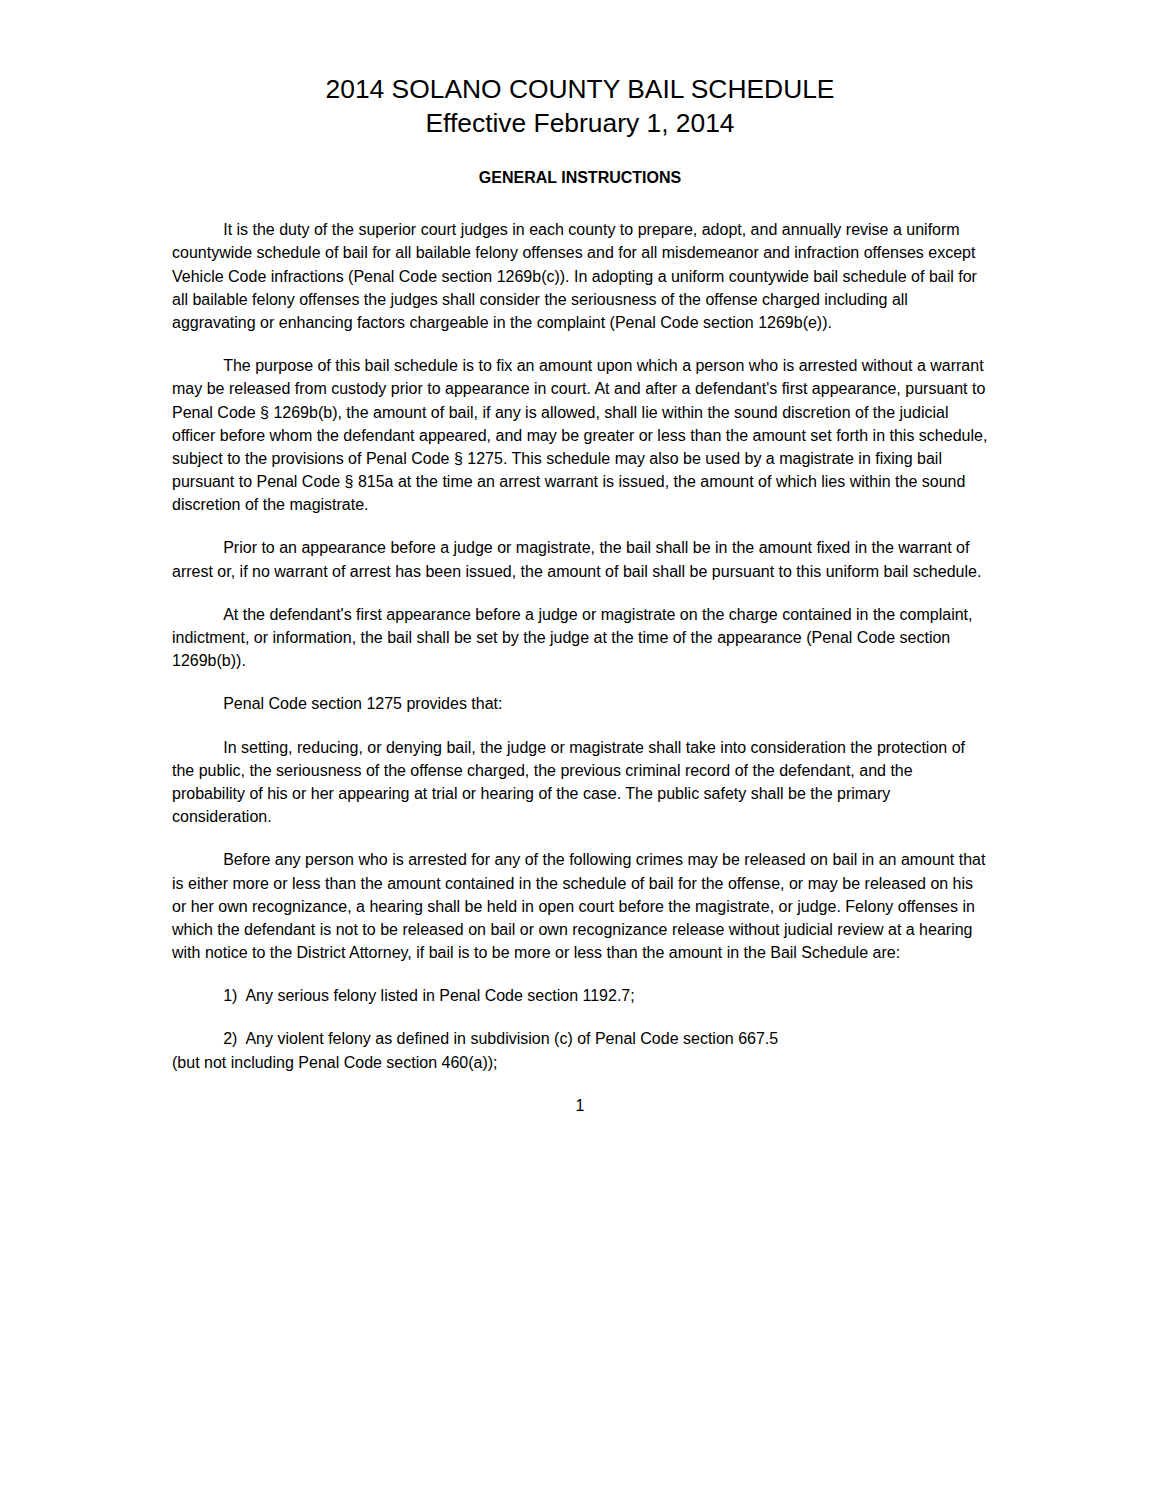2014 SOLANO COUNTY BAIL SCHEDULEEffective February 1, 2014
GENERAL INSTRUCTIONS
It is the duty of the superior court judges in each county to prepare, adopt, and annually revise a uniform countywide schedule of bail for all bailable felony offenses and for all misdemeanor and infraction offenses except Vehicle Code infractions (Penal Code section 1269b(c)). In adopting a uniform countywide bail schedule of bail for all bailable felony offenses the judges shall consider the seriousness of the offense charged including all aggravating or enhancing factors chargeable in the complaint (Penal Code section 1269b(e)).
The purpose of this bail schedule is to fix an amount upon which a person who is arrested without a warrant may be released from custody prior to appearance in court. At and after a defendant's first appearance, pursuant to Penal Code § 1269b(b), the amount of bail, if any is allowed, shall lie within the sound discretion of the judicial officer before whom the defendant appeared, and may be greater or less than the amount set forth in this schedule, subject to the provisions of Penal Code § 1275. This schedule may also be used by a magistrate in fixing bail pursuant to Penal Code § 815a at the time an arrest warrant is issued, the amount of which lies within the sound discretion of the magistrate.
Prior to an appearance before a judge or magistrate, the bail shall be in the amount fixed in the warrant of arrest or, if no warrant of arrest has been issued, the amount of bail shall be pursuant to this uniform bail schedule.
At the defendant's first appearance before a judge or magistrate on the charge contained in the complaint, indictment, or information, the bail shall be set by the judge at the time of the appearance (Penal Code section 1269b(b)).
Penal Code section 1275 provides that:
In setting, reducing, or denying bail, the judge or magistrate shall take into consideration the protection of the public, the seriousness of the offense charged, the previous criminal record of the defendant, and the probability of his or her appearing at trial or hearing of the case. The public safety shall be the primary consideration.
Before any person who is arrested for any of the following crimes may be released on bail in an amount that is either more or less than the amount contained in the schedule of bail for the offense, or may be released on his or her own recognizance, a hearing shall be held in open court before the magistrate, or judge. Felony offenses in which the defendant is not to be released on bail or own recognizance release without judicial review at a hearing with notice to the District Attorney, if bail is to be more or less than the amount in the Bail Schedule are:
1) Any serious felony listed in Penal Code section 1192.7;
2) Any violent felony as defined in subdivision (c) of Penal Code section 667.5
(but not including Penal Code section 460(a));
1